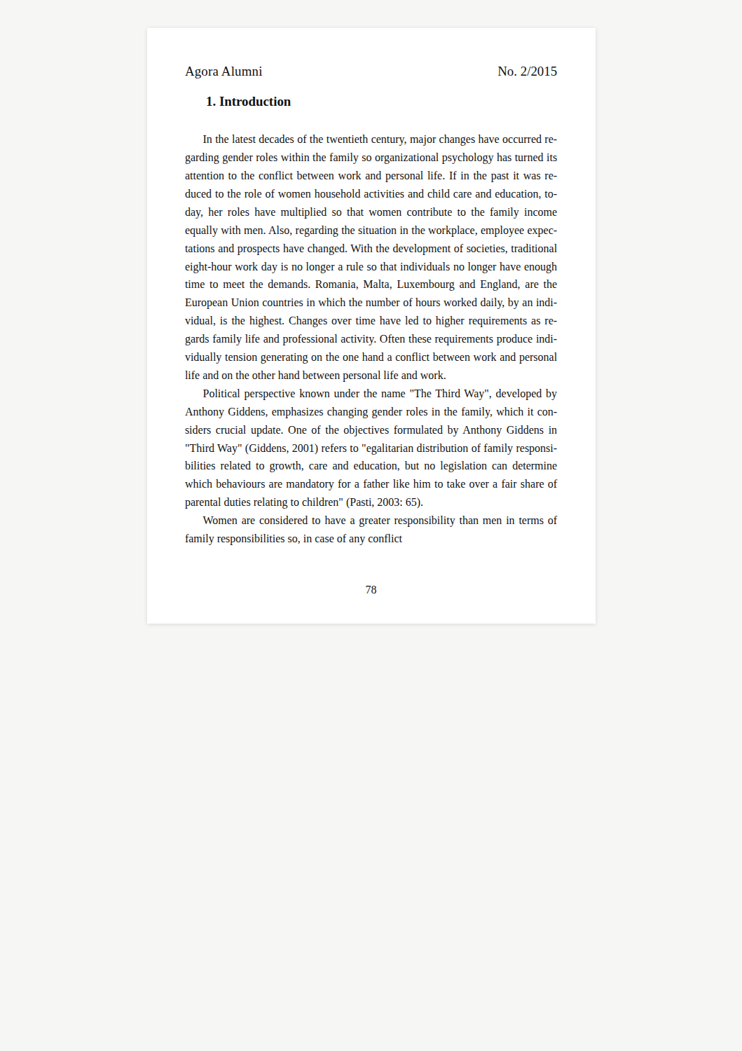Agora Alumni No. 2/2015
1. Introduction
In the latest decades of the twentieth century, major changes have occurred regarding gender roles within the family so organizational psychology has turned its attention to the conflict between work and personal life. If in the past it was reduced to the role of women household activities and child care and education, today, her roles have multiplied so that women contribute to the family income equally with men. Also, regarding the situation in the workplace, employee expectations and prospects have changed. With the development of societies, traditional eight-hour work day is no longer a rule so that individuals no longer have enough time to meet the demands. Romania, Malta, Luxembourg and England, are the European Union countries in which the number of hours worked daily, by an individual, is the highest. Changes over time have led to higher requirements as regards family life and professional activity. Often these requirements produce individually tension generating on the one hand a conflict between work and personal life and on the other hand between personal life and work.
Political perspective known under the name "The Third Way", developed by Anthony Giddens, emphasizes changing gender roles in the family, which it considers crucial update. One of the objectives formulated by Anthony Giddens in "Third Way" (Giddens, 2001) refers to "egalitarian distribution of family responsibilities related to growth, care and education, but no legislation can determine which behaviours are mandatory for a father like him to take over a fair share of parental duties relating to children" (Pasti, 2003: 65).
Women are considered to have a greater responsibility than men in terms of family responsibilities so, in case of any conflict
78